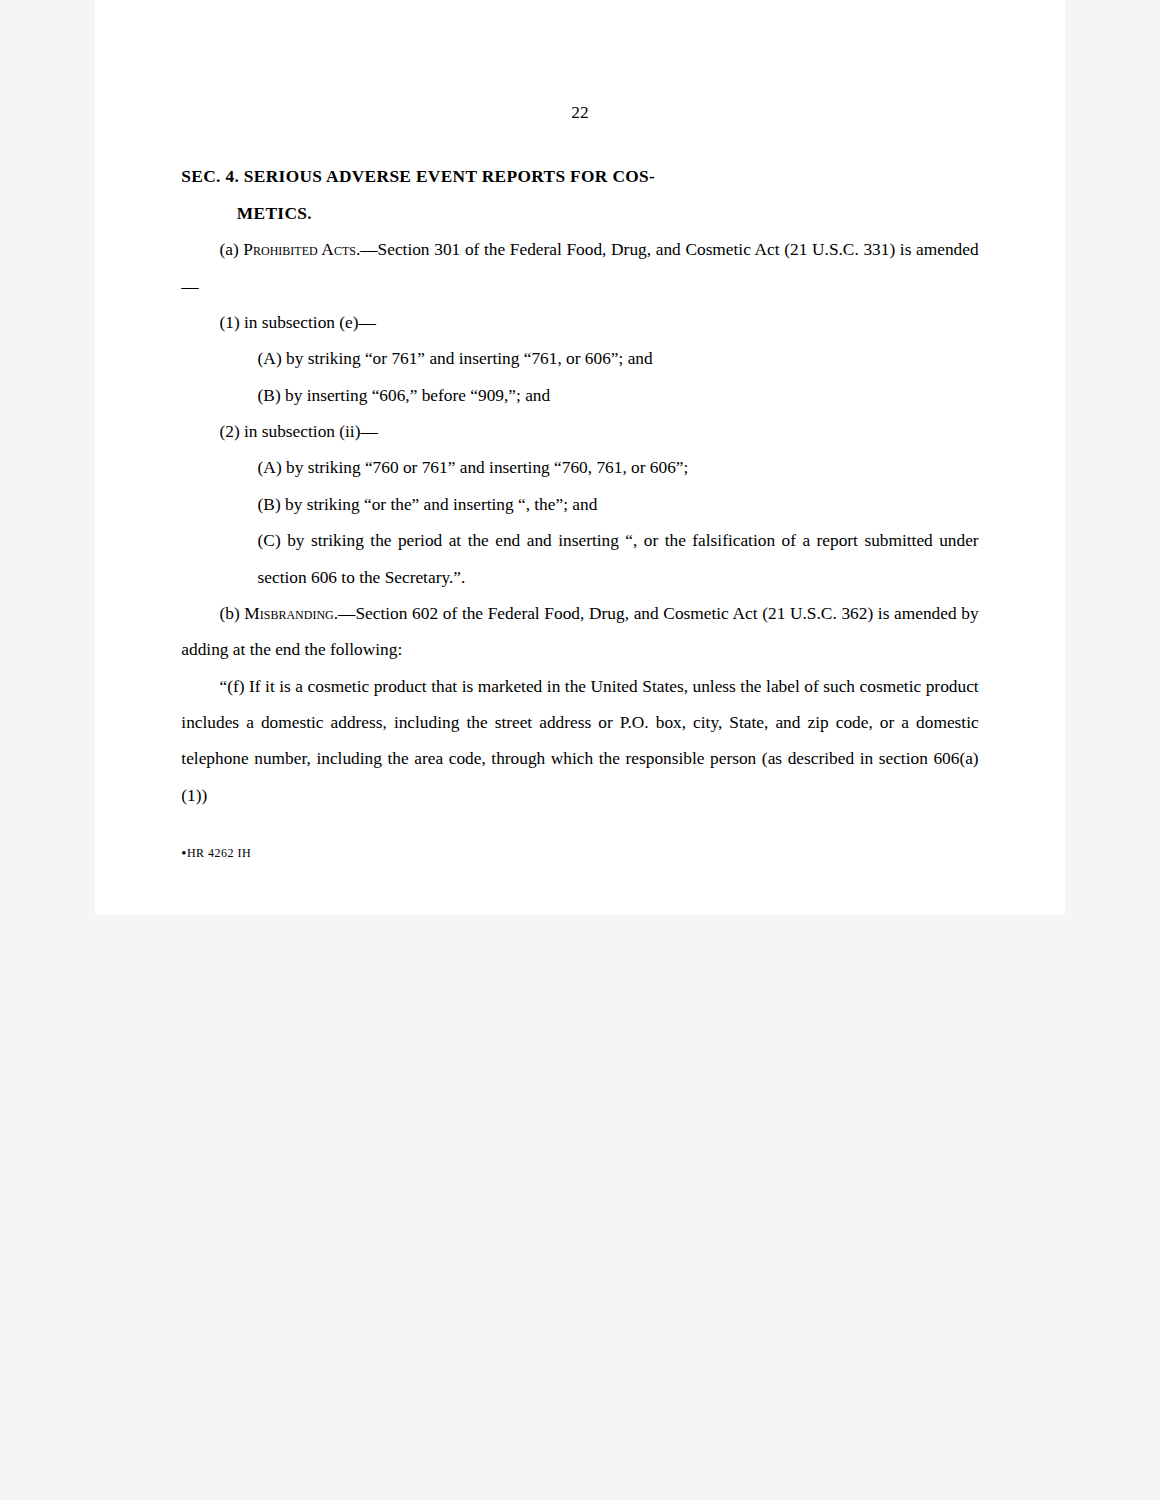22
Sec. 4. Serious Adverse Event Reports for Cos-metics.
(a) Prohibited Acts.—Section 301 of the Federal Food, Drug, and Cosmetic Act (21 U.S.C. 331) is amended—
(1) in subsection (e)—
(A) by striking “or 761” and inserting “761, or 606”; and
(B) by inserting “606,” before “909,”; and
(2) in subsection (ii)—
(A) by striking “760 or 761” and inserting “760, 761, or 606”;
(B) by striking “or the” and inserting “, the”; and
(C) by striking the period at the end and inserting “, or the falsification of a report submitted under section 606 to the Secretary.”.
(b) Misbranding.—Section 602 of the Federal Food, Drug, and Cosmetic Act (21 U.S.C. 362) is amended by adding at the end the following:
“(f) If it is a cosmetic product that is marketed in the United States, unless the label of such cosmetic product includes a domestic address, including the street address or P.O. box, city, State, and zip code, or a domestic telephone number, including the area code, through which the responsible person (as described in section 606(a)(1))
•HR 4262 IH